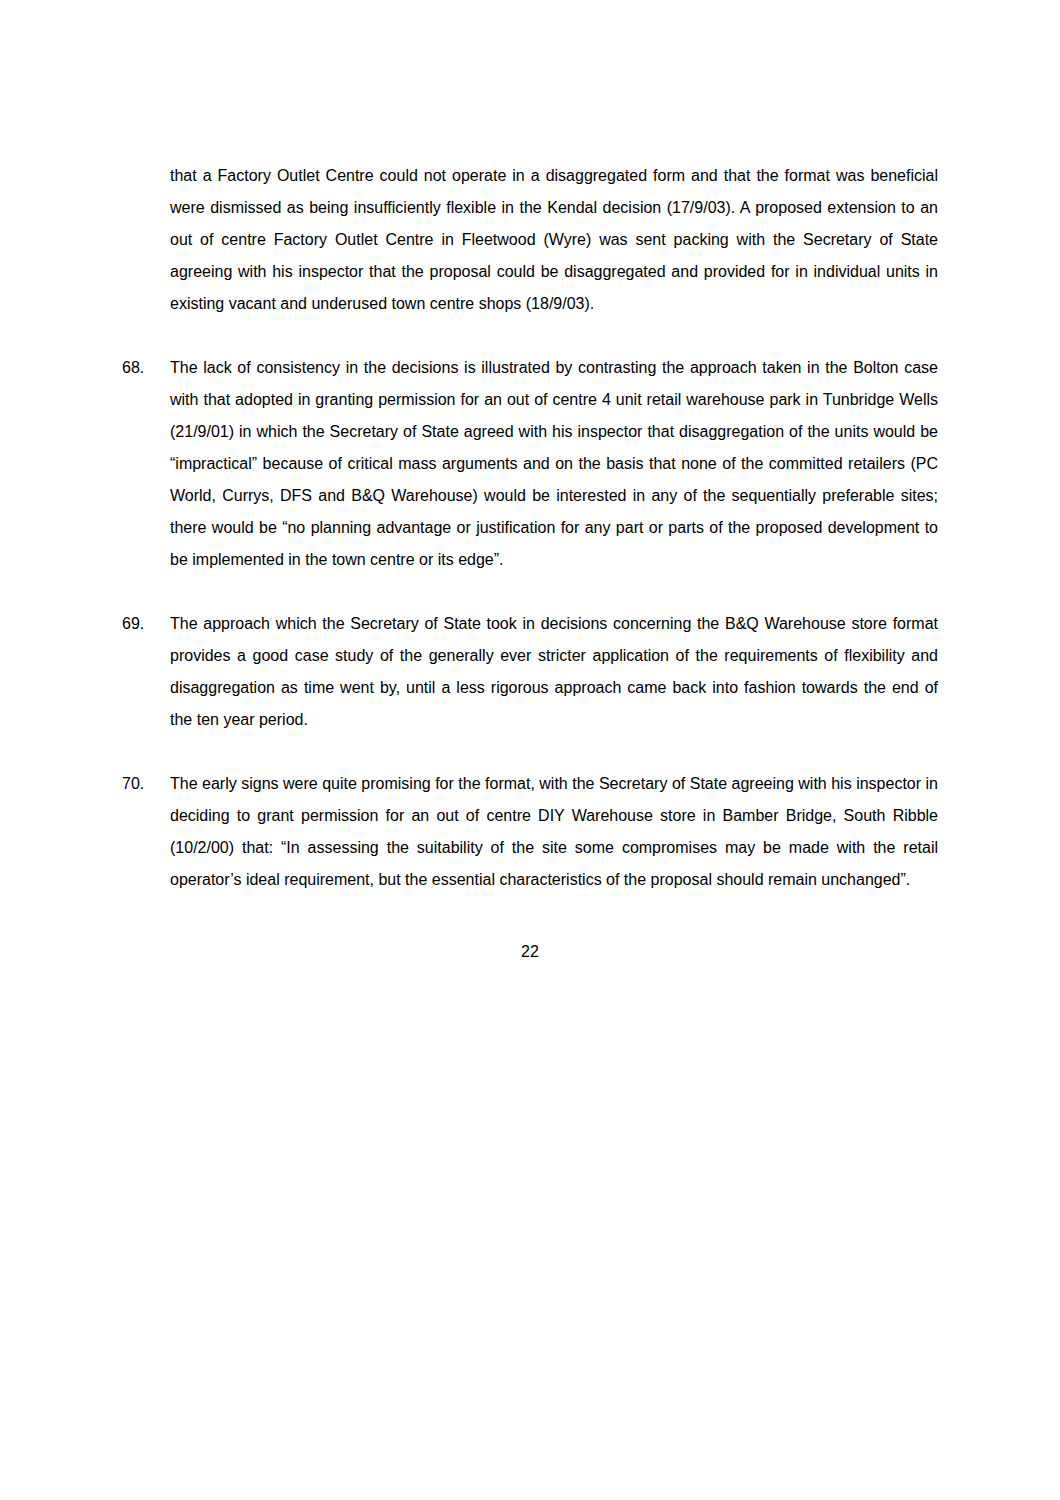that a Factory Outlet Centre could not operate in a disaggregated form and that the format was beneficial were dismissed as being insufficiently flexible in the Kendal decision (17/9/03). A proposed extension to an out of centre Factory Outlet Centre in Fleetwood (Wyre) was sent packing with the Secretary of State agreeing with his inspector that the proposal could be disaggregated and provided for in individual units in existing vacant and underused town centre shops (18/9/03).
68. The lack of consistency in the decisions is illustrated by contrasting the approach taken in the Bolton case with that adopted in granting permission for an out of centre 4 unit retail warehouse park in Tunbridge Wells (21/9/01) in which the Secretary of State agreed with his inspector that disaggregation of the units would be “impractical” because of critical mass arguments and on the basis that none of the committed retailers (PC World, Currys, DFS and B&Q Warehouse) would be interested in any of the sequentially preferable sites; there would be “no planning advantage or justification for any part or parts of the proposed development to be implemented in the town centre or its edge”.
69. The approach which the Secretary of State took in decisions concerning the B&Q Warehouse store format provides a good case study of the generally ever stricter application of the requirements of flexibility and disaggregation as time went by, until a less rigorous approach came back into fashion towards the end of the ten year period.
70. The early signs were quite promising for the format, with the Secretary of State agreeing with his inspector in deciding to grant permission for an out of centre DIY Warehouse store in Bamber Bridge, South Ribble (10/2/00) that: “In assessing the suitability of the site some compromises may be made with the retail operator’s ideal requirement, but the essential characteristics of the proposal should remain unchanged”.
22